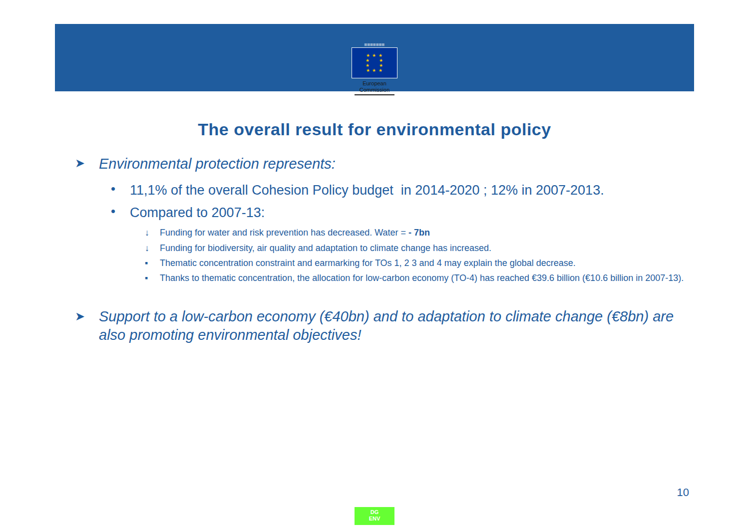≡≡≡≡≡≡≡
★ ★ ★
★ ★
★ ★
★ ★ ★
European
Commission
The overall result for environmental policy
Environmental protection represents:
11,1% of the overall Cohesion Policy budget in 2014-2020 ; 12% in 2007-2013.
Compared to 2007-13:
Funding for water and risk prevention has decreased. Water = - 7bn
Funding for biodiversity, air quality and adaptation to climate change has increased.
Thematic concentration constraint and earmarking for TOs 1, 2 3 and 4 may explain the global decrease.
Thanks to thematic concentration, the allocation for low-carbon economy (TO-4) has reached €39.6 billion (€10.6 billion in 2007-13).
Support to a low-carbon economy (€40bn) and to adaptation to climate change (€8bn) are also promoting environmental objectives!
10
DG
ENV